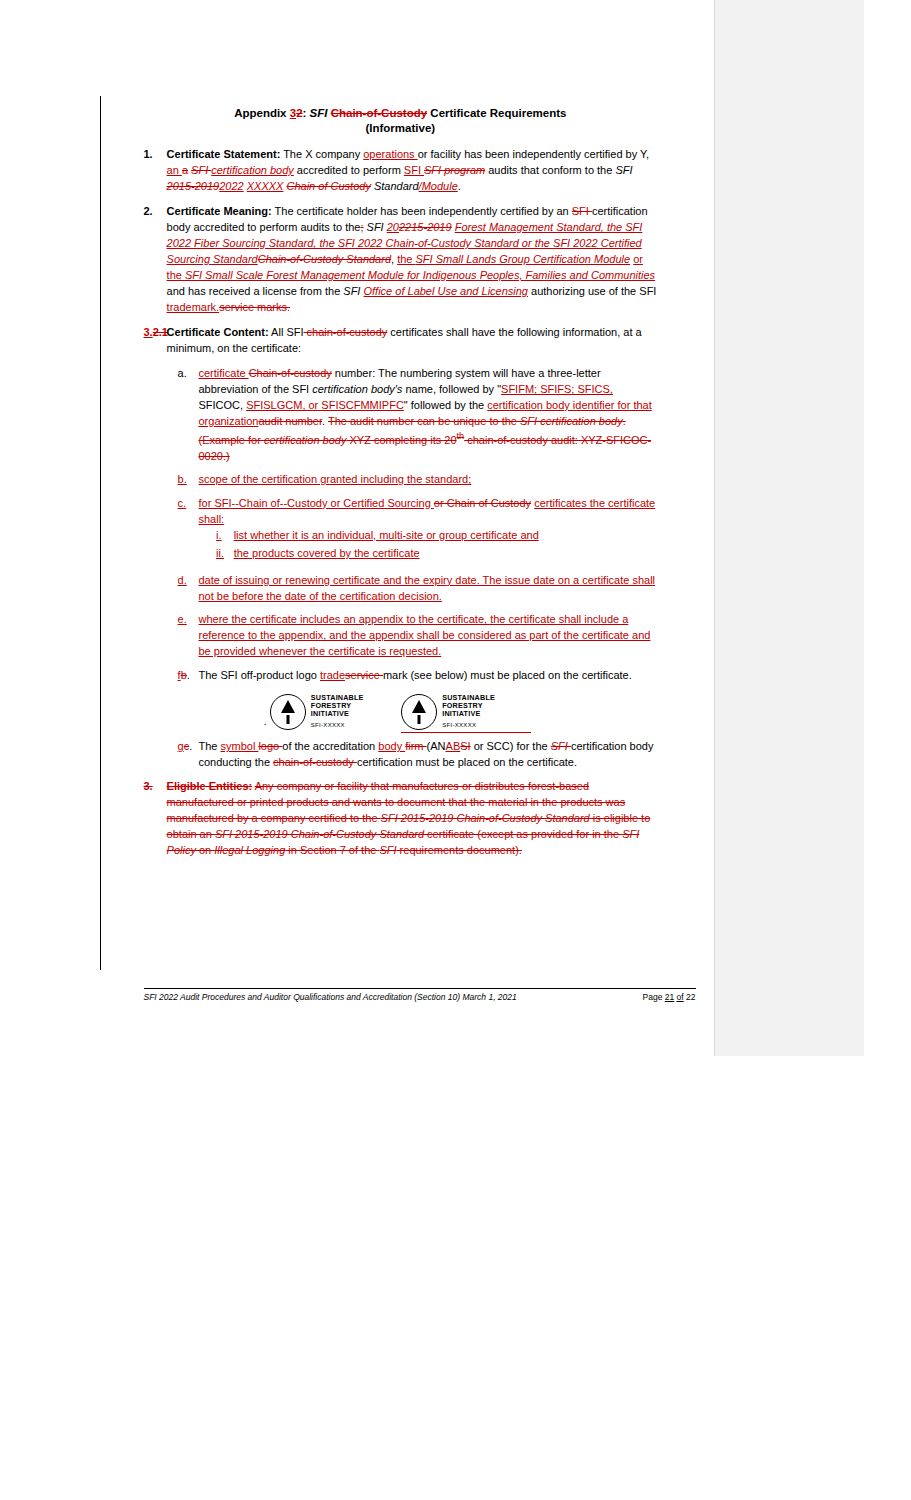Appendix 32: SFI Chain-of-Custody Certificate Requirements
(Informative)
1.
Certificate Statement: The X company operations or facility has been independently certified by Y, an a SFI certification body accredited to perform SFI SFI program audits that conform to the SFI 2015-20192022 XXXXX Chain of Custody Standard/Module.
2.
Certificate Meaning: The certificate holder has been independently certified by an SFI certification body accredited to perform audits to the; SFI 202215-2019 Forest Management Standard, the SFI 2022 Fiber Sourcing Standard, the SFI 2022 Chain-of-Custody Standard or the SFI 2022 Certified Sourcing Standard Chain-of-Custody Standard, the SFI Small Lands Group Certification Module or the SFI Small Scale Forest Management Module for Indigenous Peoples, Families and Communities and has received a license from the SFI Office of Label Use and Licensing authorizing use of the SFI trademark. service marks.
3. 2.1
Certificate Content: All SFI chain-of-custody certificates shall have the following information, at a minimum, on the certificate:
a.
certificate Chain-of-custody number: The numbering system will have a three-letter abbreviation of the SFI certification body's name, followed by "SFIFM; SFIFS; SFICS, SFICOC, SFISLGCM, or SFISCFMMIPFC" followed by the certification body identifier for that organization audit number. The audit number can be unique to the SFI certification body. (Example for certification body XYZ completing its 20th chain-of-custody audit: XYZ-SFICOC-0020.)
b.
scope of the certification granted including the standard;
c.
for SFI--Chain of--Custody or Certified Sourcing or Chain of Custody certificates the certificate shall:
i.
list whether it is an individual, multi-site or group certificate and
ii.
the products covered by the certificate
d.
date of issuing or renewing certificate and the expiry date. The issue date on a certificate shall not be before the date of the certification decision.
e.
where the certificate includes an appendix to the certificate, the certificate shall include a reference to the appendix, and the appendix shall be considered as part of the certificate and be provided whenever the certificate is requested.
fb.
The SFI off-product logo trade service mark (see below) must be placed on the certificate.
SUSTAINABLE
FORESTRY
INITIATIVE
SFI-XXXXX
.
SUSTAINABLE
FORESTRY
INITIATIVE
SFI-XXXXX
gc.
The symbol logo of the accreditation body firm (ANAB SI or SCC) for the SFI certification body conducting the chain-of-custody certification must be placed on the certificate.
3.
Eligible Entities: Any company or facility that manufactures or distributes forest-based manufactured or printed products and wants to document that the material in the products was manufactured by a company certified to the SFI 2015-2019 Chain-of-Custody Standard is eligible to obtain an SFI 2015-2019 Chain-of-Custody Standard certificate (except as provided for in the SFI Policy on Illegal Logging in Section 7 of the SFI requirements document).
SFI 2022 Audit Procedures and Auditor Qualifications and Accreditation (Section 10) March 1, 2021
Page 21 of 22